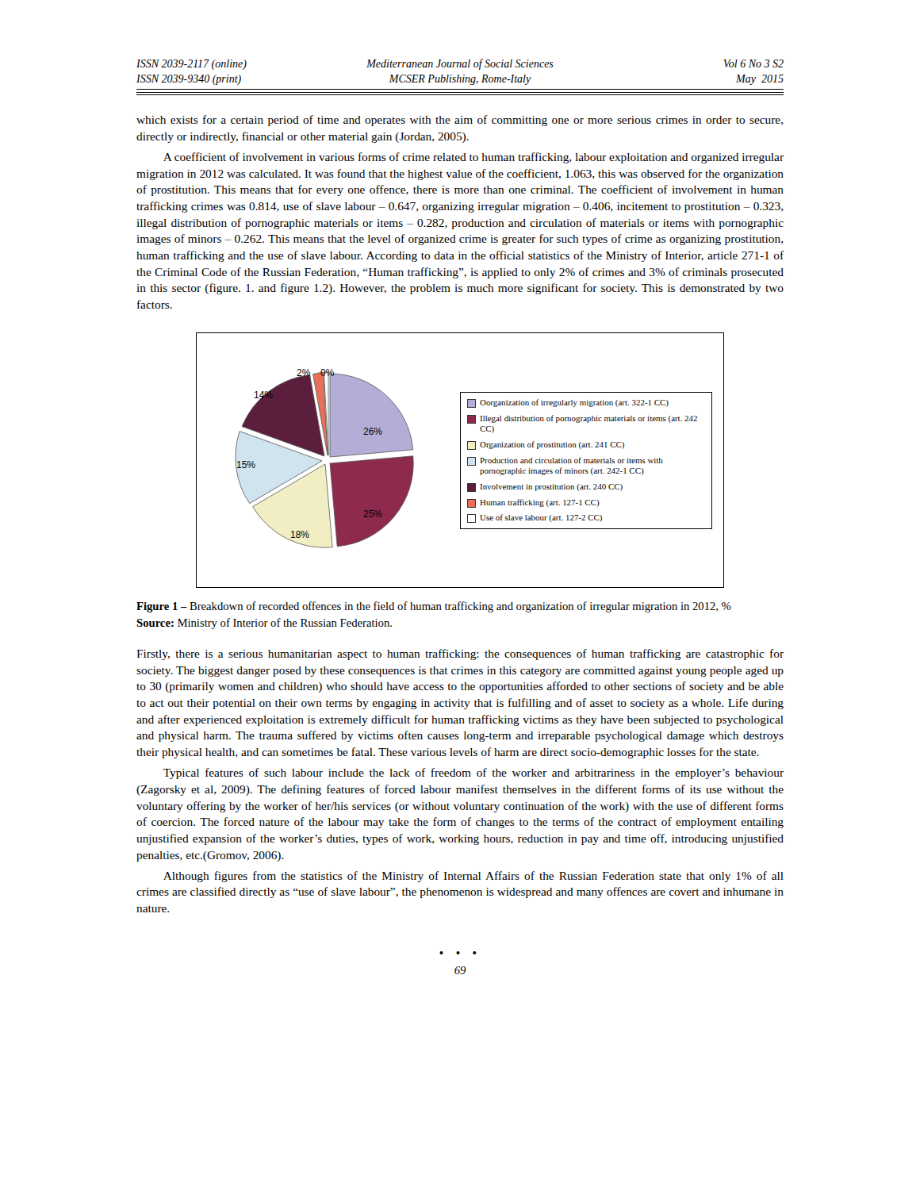| ISSN 2039-2117 (online) ISSN 2039-9340 (print) | Mediterranean Journal of Social Sciences MCSER Publishing, Rome-Italy | Vol 6 No 3 S2 May 2015 |
which exists for a certain period of time and operates with the aim of committing one or more serious crimes in order to secure, directly or indirectly, financial or other material gain (Jordan, 2005).
A coefficient of involvement in various forms of crime related to human trafficking, labour exploitation and organized irregular migration in 2012 was calculated. It was found that the highest value of the coefficient, 1.063, this was observed for the organization of prostitution. This means that for every one offence, there is more than one criminal. The coefficient of involvement in human trafficking crimes was 0.814, use of slave labour – 0.647, organizing irregular migration – 0.406, incitement to prostitution – 0.323, illegal distribution of pornographic materials or items – 0.282, production and circulation of materials or items with pornographic images of minors – 0.262. This means that the level of organized crime is greater for such types of crime as organizing prostitution, human trafficking and the use of slave labour. According to data in the official statistics of the Ministry of Interior, article 271-1 of the Criminal Code of the Russian Federation, “Human trafficking”, is applied to only 2% of crimes and 3% of criminals prosecuted in this sector (figure. 1. and figure 1.2). However, the problem is much more significant for society. This is demonstrated by two factors.
26% 25% 18% 15% 14% 2% 0%
Oorganization of irregularly migration (art. 322-1 CC)
Illegal distribution of pornographic materials or items (art. 242 CC)
Organization of prostitution (art. 241 CC)
Production and circulation of materials or items with pornographic images of minors (art. 242-1 CC)
Involvement in prostitution (art. 240 CC)
Human trafficking (art. 127-1 CC)
Use of slave labour (art. 127-2 CC)
Figure 1 – Breakdown of recorded offences in the field of human trafficking and organization of irregular migration in 2012, %
Source: Ministry of Interior of the Russian Federation.
Firstly, there is a serious humanitarian aspect to human trafficking: the consequences of human trafficking are catastrophic for society. The biggest danger posed by these consequences is that crimes in this category are committed against young people aged up to 30 (primarily women and children) who should have access to the opportunities afforded to other sections of society and be able to act out their potential on their own terms by engaging in activity that is fulfilling and of asset to society as a whole. Life during and after experienced exploitation is extremely difficult for human trafficking victims as they have been subjected to psychological and physical harm. The trauma suffered by victims often causes long-term and irreparable psychological damage which destroys their physical health, and can sometimes be fatal. These various levels of harm are direct socio-demographic losses for the state.
Typical features of such labour include the lack of freedom of the worker and arbitrariness in the employer’s behaviour (Zagorsky et al, 2009). The defining features of forced labour manifest themselves in the different forms of its use without the voluntary offering by the worker of her/his services (or without voluntary continuation of the work) with the use of different forms of coercion. The forced nature of the labour may take the form of changes to the terms of the contract of employment entailing unjustified expansion of the worker’s duties, types of work, working hours, reduction in pay and time off, introducing unjustified penalties, etc.(Gromov, 2006).
Although figures from the statistics of the Ministry of Internal Affairs of the Russian Federation state that only 1% of all crimes are classified directly as “use of slave labour”, the phenomenon is widespread and many offences are covert and inhumane in nature.
• • •
69